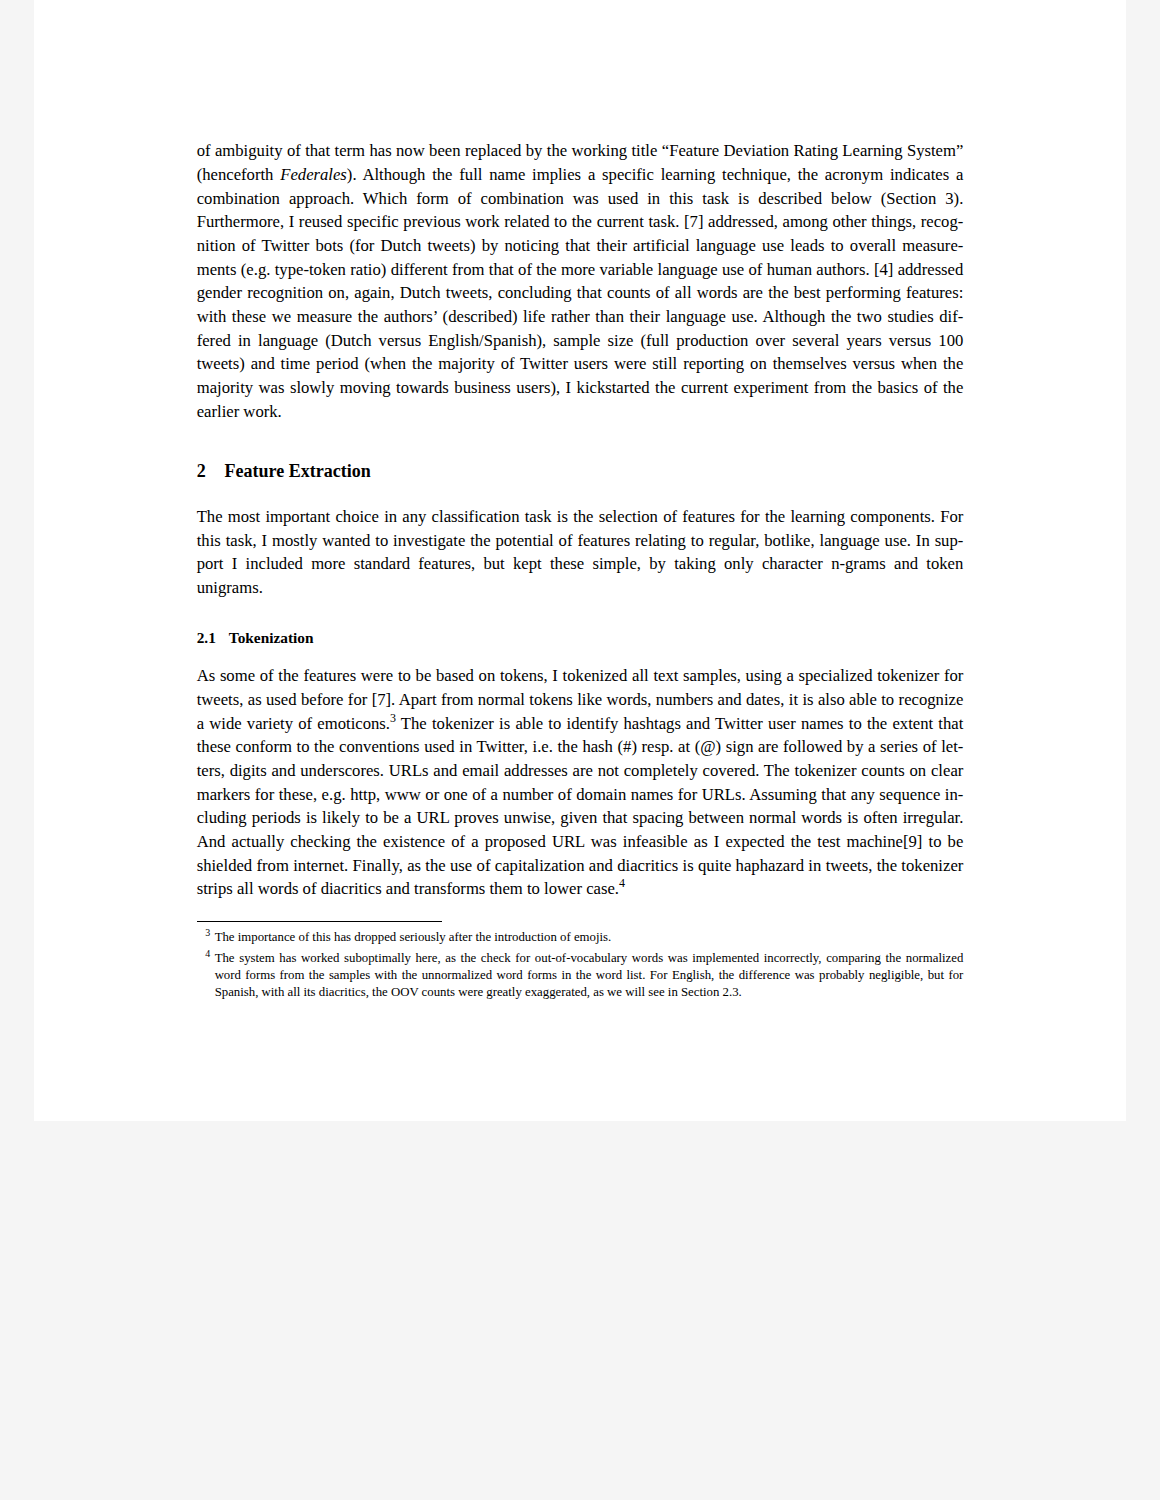of ambiguity of that term has now been replaced by the working title “Feature Deviation Rating Learning System” (henceforth Federales). Although the full name implies a specific learning technique, the acronym indicates a combination approach. Which form of combination was used in this task is described below (Section 3). Furthermore, I reused specific previous work related to the current task. [7] addressed, among other things, recognition of Twitter bots (for Dutch tweets) by noticing that their artificial language use leads to overall measurements (e.g. type-token ratio) different from that of the more variable language use of human authors. [4] addressed gender recognition on, again, Dutch tweets, concluding that counts of all words are the best performing features: with these we measure the authors’ (described) life rather than their language use. Although the two studies differed in language (Dutch versus English/Spanish), sample size (full production over several years versus 100 tweets) and time period (when the majority of Twitter users were still reporting on themselves versus when the majority was slowly moving towards business users), I kickstarted the current experiment from the basics of the earlier work.
2 Feature Extraction
The most important choice in any classification task is the selection of features for the learning components. For this task, I mostly wanted to investigate the potential of features relating to regular, botlike, language use. In support I included more standard features, but kept these simple, by taking only character n-grams and token unigrams.
2.1 Tokenization
As some of the features were to be based on tokens, I tokenized all text samples, using a specialized tokenizer for tweets, as used before for [7]. Apart from normal tokens like words, numbers and dates, it is also able to recognize a wide variety of emoticons.3 The tokenizer is able to identify hashtags and Twitter user names to the extent that these conform to the conventions used in Twitter, i.e. the hash (#) resp. at (@) sign are followed by a series of letters, digits and underscores. URLs and email addresses are not completely covered. The tokenizer counts on clear markers for these, e.g. http, www or one of a number of domain names for URLs. Assuming that any sequence including periods is likely to be a URL proves unwise, given that spacing between normal words is often irregular. And actually checking the existence of a proposed URL was infeasible as I expected the test machine[9] to be shielded from internet. Finally, as the use of capitalization and diacritics is quite haphazard in tweets, the tokenizer strips all words of diacritics and transforms them to lower case.4
3
The importance of this has dropped seriously after the introduction of emojis.
4
The system has worked suboptimally here, as the check for out-of-vocabulary words was implemented incorrectly, comparing the normalized word forms from the samples with the unnormalized word forms in the word list. For English, the difference was probably negligible, but for Spanish, with all its diacritics, the OOV counts were greatly exaggerated, as we will see in Section 2.3.